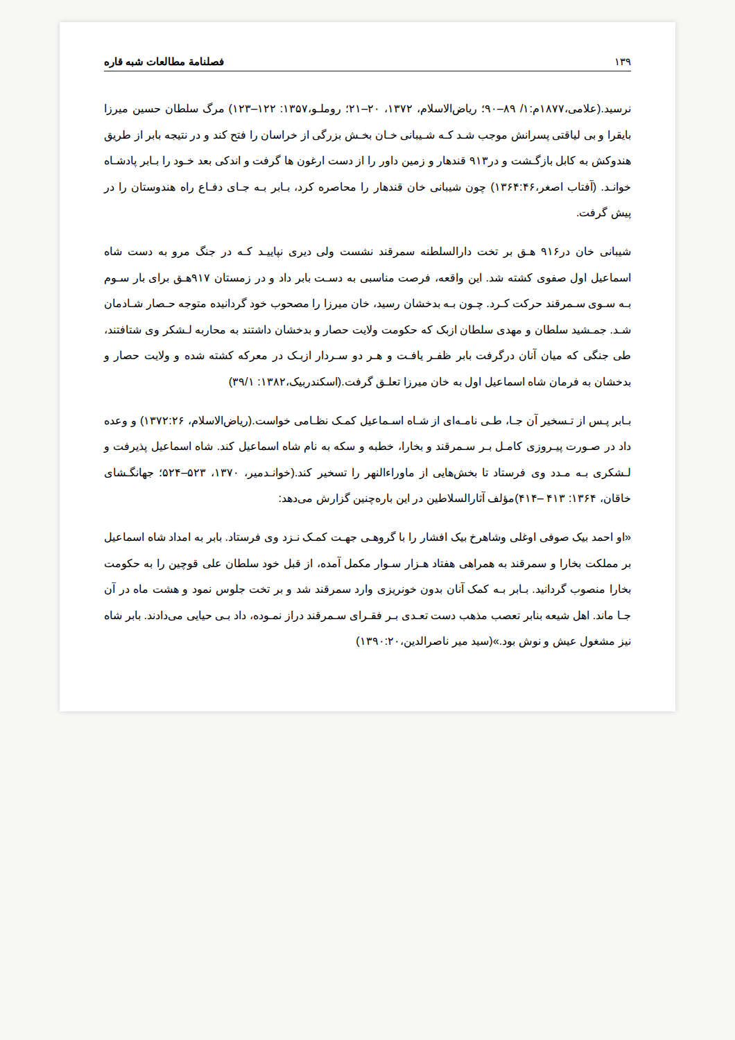۱۳۹ فصلنامة مطالعات شبه قاره
نرسید.(علامی،۱۸۷۷م:۱/ ۸۹–۹۰؛ ریاض‌الاسلام، ۱۳۷۲، ۲۰–۲۱؛ روملـو،۱۳۵۷: ۱۲۲–۱۲۳) مرگ سلطان حسین میرزا بایقرا و بی لیاقتی پسرانش موجب شـد کـه شـیبانی خـان بخـش بزرگی از خراسان را فتح کند و در نتیجه بابر از طریق هندوکش به کابل بازگـشت و در۹۱۳ قندهار و زمین داور را از دست ارغون ها گرفت و اندکی بعد خـود را بـابر پادشـاه خوانـد. (آفتاب اصغر،۱۳۶۴:۴۶) چون شیبانی خان قندهار را محاصره کرد، بـابر بـه جـای دفـاع راه هندوستان را در پیش گرفت.
شیبانی خان در۹۱۶ هـق بر تخت دارالسلطنه سمرقند نشست ولی دیری نپاییـد کـه در جنگ مرو به دست شاه اسماعیل اول صفوی کشته شد. این واقعه، فرصت مناسبی به دسـت بابر داد و در زمستان ۹۱۷هـق برای بار سـوم بـه سـوی سـمرقند حرکت کـرد. چـون بـه بدخشان رسید، خان میرزا را مصحوب خود گردانیده متوجه حـصار شـادمان شـد. جمـشید سلطان و مهدی سلطان ازبک که حکومت ولایت حصار و بدخشان داشتند به محاربه لـشکر وی شتافتند، طی جنگی که میان آنان درگرفت بابر ظفـر یافـت و هـر دو سـردار ازبـک در معرکه کشته شده و ولایت حصار و بدخشان به فرمان شاه اسماعیل اول به خان میرزا تعلـق گرفت.(اسکندربیک،۱۳۸۲: ۳۹/۱)
بـابر پـس از تـسخیر آن جـا، طـی نامـه‌ای از شـاه اسـماعیل کمـک نظـامی خواست.(ریاض‌الاسلام، ۱۳۷۲:۲۶) و وعده داد در صـورت پیـروزی کامـل بـر سـمرقند و بخارا، خطبه و سکه به نام شاه اسماعیل کند. شاه اسماعیل پذیرفت و لـشکری بـه مـدد وی فرستاد تا بخش‌هایی از ماوراءالنهر را تسخیر کند.(خوانـدمیر، ۱۳۷۰، ۵۲۳–۵۲۴؛ جهانگـشای خاقان، ۱۳۶۴: ۴۱۳ –۴۱۴)مؤلف آثارالسلاطین در این باره‌چنین گزارش می‌دهد:
«او احمد بیک صوفی اوغلی وشاهرخ بیک افشار را با گروهـی جهـت کمـک نـزد وی فرستاد. بابر به امداد شاه اسماعیل بر مملکت بخارا و سمرقند به همراهی هفتاد هـزار سـوار مکمل آمده، از قبل خود سلطان علی قوچین را به حکومت بخارا منصوب گردانید. بـابر بـه کمک آنان بدون خونریزی وارد سمرقند شد و بر تخت جلوس نمود و هشت ماه در آن جـا ماند. اهل شیعه بنابر تعصب مذهب دست تعـدی بـر فقـرای سـمرقند دراز نمـوده، داد بـی حیایی می‌دادند. بابر شاه نیز مشغول عیش و نوش بود.»(سید میر ناصرالدین،۱۳۹۰:۲۰)